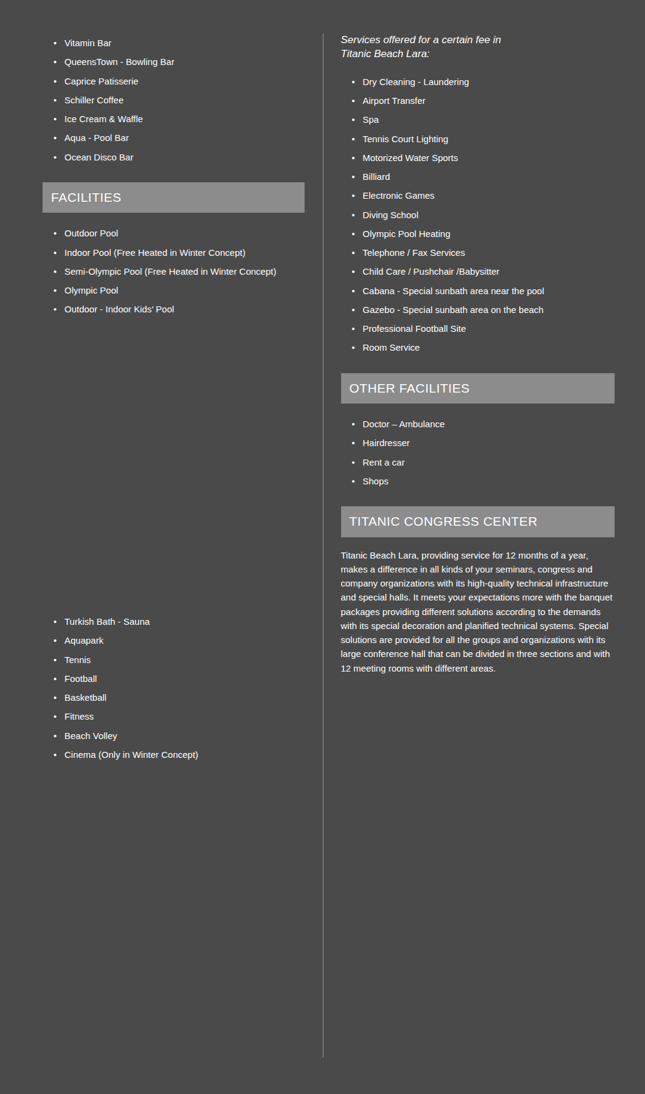Vitamin Bar
QueensTown - Bowling Bar
Caprice Patisserie
Schiller Coffee
Ice Cream & Waffle
Aqua - Pool Bar
Ocean Disco Bar
FACILITIES
Outdoor Pool
Indoor Pool (Free Heated in Winter Concept)
Semi-Olympic Pool (Free Heated in Winter Concept)
Olympic Pool
Outdoor - Indoor Kids’ Pool
Turkish Bath - Sauna
Aquapark
Tennis
Football
Basketball
Fitness
Beach Volley
Cinema (Only in Winter Concept)
Services offered for a certain fee in
Titanic Beach Lara:
Dry Cleaning - Laundering
Airport Transfer
Spa
Tennis Court Lighting
Motorized Water Sports
Billiard
Electronic Games
Diving School
Olympic Pool Heating
Telephone / Fax Services
Child Care / Pushchair /Babysitter
Cabana - Special sunbath area near the pool
Gazebo - Special sunbath area on the beach
Professional Football Site
Room Service
OTHER FACILITIES
Doctor – Ambulance
Hairdresser
Rent a car
Shops
TITANIC CONGRESS CENTER
Titanic Beach Lara, providing service for 12 months of a year, makes a difference in all kinds of your seminars, congress and company organizations with its high-quality technical infrastructure and special halls. It meets your expectations more with the banquet packages providing different solutions according to the demands with its special decoration and planified technical systems. Special solutions are provided for all the groups and organizations with its large conference hall that can be divided in three sections and with 12 meeting rooms with different areas.